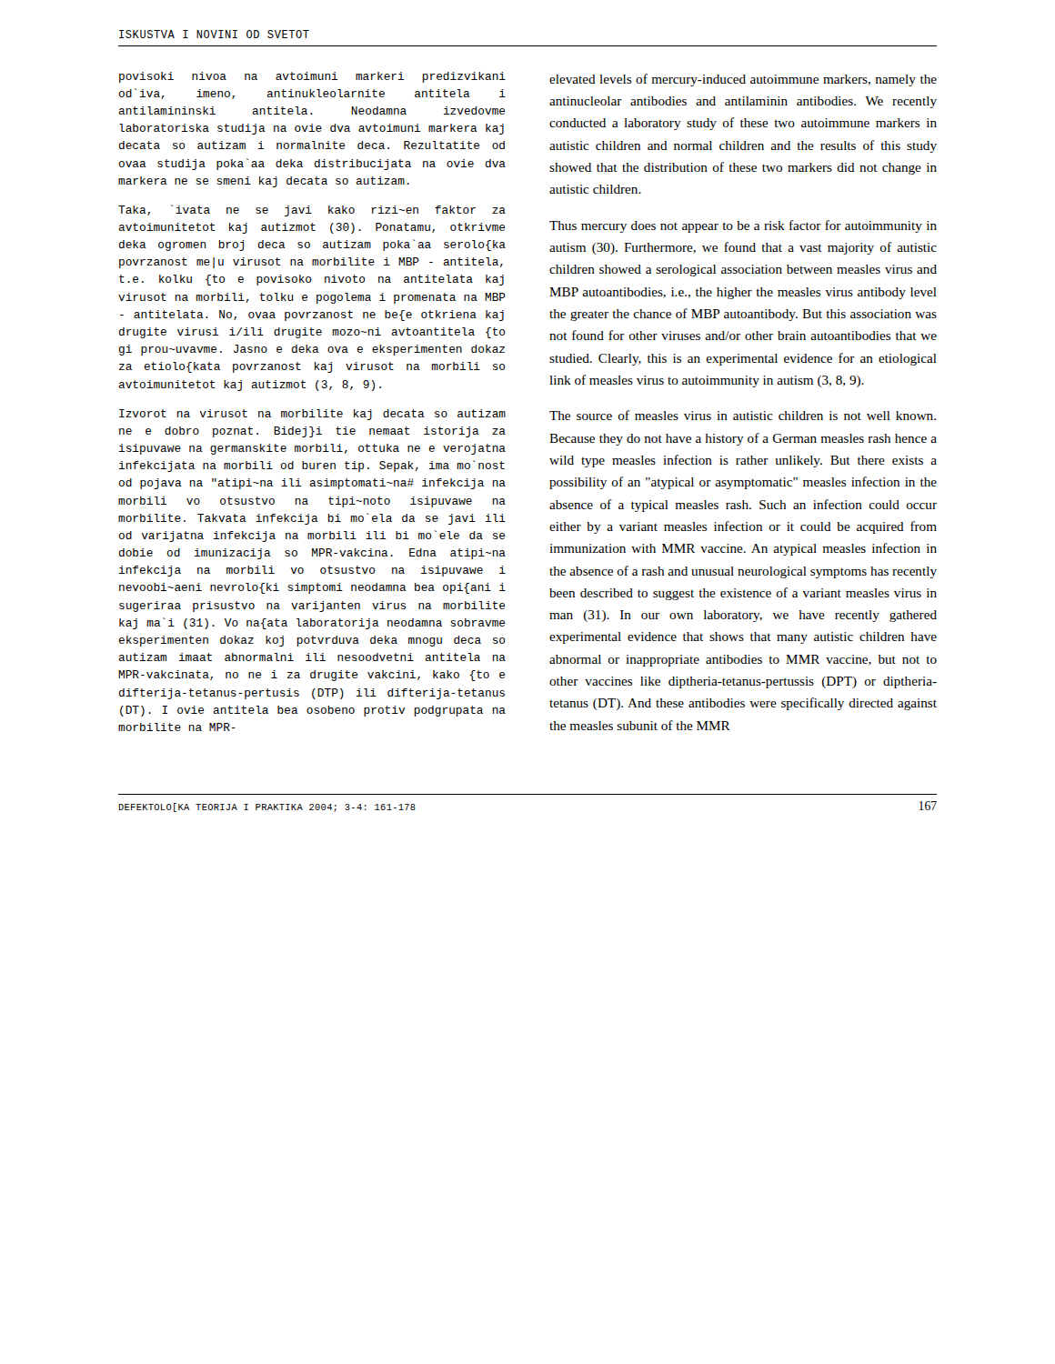ISKUSTVA I NOVINI OD SVETOT
povisoki nivoa na avtoimuni markeri predizvikani od`iva, imeno, antinukleolarnite antitela i antilamininski antitela. Neodamna izvedovme laboratoriska studija na ovie dva avtoimuni markera kaj decata so autizam i normalnite deca. Rezultatite od ovaa studija poka`aa deka distribucijata na ovie dva markera ne se smeni kaj decata so autizam.
Taka, `ivata ne se javi kako rizi~en faktor za avtoimunitetot kaj autizmot (30). Ponatamu, otkrivme deka ogromen broj deca so autizam poka`aa serolo{ka povrzanost me|u virusot na morbilite i MBP - antitela, t.e. kolku {to e povisoko nivoto na antitelata kaj virusot na morbili, tolku e pogolema i promenata na MBP - antitelata. No, ovaa povrzanost ne be{e otkriena kaj drugite virusi i/ili drugite mozo~ni avtoantitela {to gi prou~uvavme. Jasno e deka ova e eksperimenten dokaz za etiolo{kata povrzanost kaj virusot na morbili so avtoimunitetot kaj autizmot (3, 8, 9).
Izvorot na virusot na morbilite kaj decata so autizam ne e dobro poznat. Bidej}i tie nemaat istorija za isipuvawe na germanskite morbili, ottuka ne e verojatna infekcijata na morbili od buren tip. Sepak, ima mo`nost od pojava na "atipi~na ili asimptomati~na# infekcija na morbili vo otsustvo na tipi~noto isipuvawe na morbilite. Takvata infekcija bi mo`ela da se javi ili od varijatna infekcija na morbili ili bi mo`ele da se dobie od imunizacija so MPR-vakcina. Edna atipi~na infekcija na morbili vo otsustvo na isipuvawe i nevoobi~aeni nevrolo{ki simptomi neodamna bea opi{ani i sugeriraa prisustvo na varijanten virus na morbilite kaj ma`i (31). Vo na{ata laboratorija neodamna sobravme eksperimenten dokaz koj potvrduva deka mnogu deca so autizam imaat abnormalni ili nesoodvetni antitela na MPR-vakcinata, no ne i za drugite vakcini, kako {to e difterija-tetanus-pertusis (DTP) ili difterija-tetanus (DT). I ovie antitela bea osobeno protiv podgrupata na morbilite na MPR-
elevated levels of mercury-induced autoimmune markers, namely the antinucleolar antibodies and antilaminin antibodies. We recently conducted a laboratory study of these two autoimmune markers in autistic children and normal children and the results of this study showed that the distribution of these two markers did not change in autistic children.
Thus mercury does not appear to be a risk factor for autoimmunity in autism (30). Furthermore, we found that a vast majority of autistic children showed a serological association between measles virus and MBP autoantibodies, i.e., the higher the measles virus antibody level the greater the chance of MBP autoantibody. But this association was not found for other viruses and/or other brain autoantibodies that we studied. Clearly, this is an experimental evidence for an etiological link of measles virus to autoimmunity in autism (3, 8, 9).
The source of measles virus in autistic children is not well known. Because they do not have a history of a German measles rash hence a wild type measles infection is rather unlikely. But there exists a possibility of an "atypical or asymptomatic" measles infection in the absence of a typical measles rash. Such an infection could occur either by a variant measles infection or it could be acquired from immunization with MMR vaccine. An atypical measles infection in the absence of a rash and unusual neurological symptoms has recently been described to suggest the existence of a variant measles virus in man (31). In our own laboratory, we have recently gathered experimental evidence that shows that many autistic children have abnormal or inappropriate antibodies to MMR vaccine, but not to other vaccines like diptheria-tetanus-pertussis (DPT) or diptheria-tetanus (DT). And these antibodies were specifically directed against the measles subunit of the MMR
DEFEKTOLO[KA TEORIJA I PRAKTIKA 2004; 3-4: 161-178 167